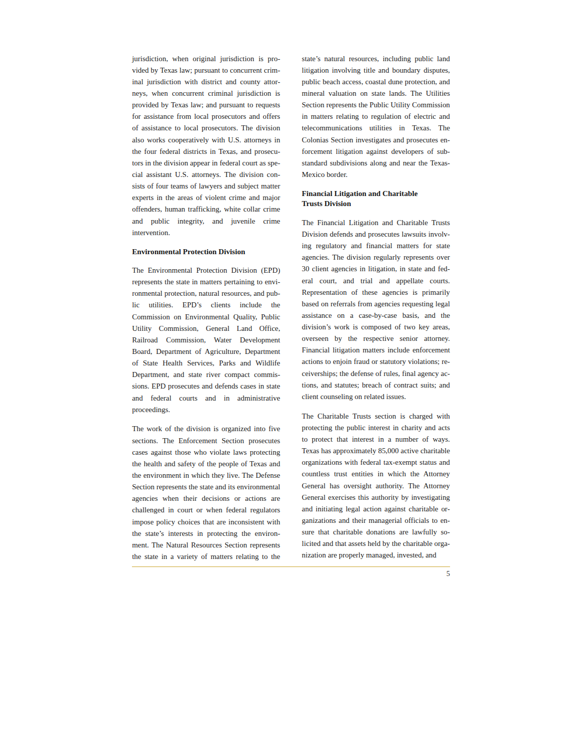jurisdiction, when original jurisdiction is provided by Texas law; pursuant to concurrent criminal jurisdiction with district and county attorneys, when concurrent criminal jurisdiction is provided by Texas law; and pursuant to requests for assistance from local prosecutors and offers of assistance to local prosecutors. The division also works cooperatively with U.S. attorneys in the four federal districts in Texas, and prosecutors in the division appear in federal court as special assistant U.S. attorneys. The division consists of four teams of lawyers and subject matter experts in the areas of violent crime and major offenders, human trafficking, white collar crime and public integrity, and juvenile crime intervention.
Environmental Protection Division
The Environmental Protection Division (EPD) represents the state in matters pertaining to environmental protection, natural resources, and public utilities. EPD’s clients include the Commission on Environmental Quality, Public Utility Commission, General Land Office, Railroad Commission, Water Development Board, Department of Agriculture, Department of State Health Services, Parks and Wildlife Department, and state river compact commissions. EPD prosecutes and defends cases in state and federal courts and in administrative proceedings.
The work of the division is organized into five sections. The Enforcement Section prosecutes cases against those who violate laws protecting the health and safety of the people of Texas and the environment in which they live. The Defense Section represents the state and its environmental agencies when their decisions or actions are challenged in court or when federal regulators impose policy choices that are inconsistent with the state’s interests in protecting the environment. The Natural Resources Section represents the state in a variety of matters relating to the state’s natural resources, including public land litigation involving title and boundary disputes, public beach access, coastal dune protection, and mineral valuation on state lands. The Utilities Section represents the Public Utility Commission in matters relating to regulation of electric and telecommunications utilities in Texas. The Colonias Section investigates and prosecutes enforcement litigation against developers of substandard subdivisions along and near the Texas-Mexico border.
Financial Litigation and Charitable
Trusts Division
The Financial Litigation and Charitable Trusts Division defends and prosecutes lawsuits involving regulatory and financial matters for state agencies. The division regularly represents over 30 client agencies in litigation, in state and federal court, and trial and appellate courts. Representation of these agencies is primarily based on referrals from agencies requesting legal assistance on a case-by-case basis, and the division’s work is composed of two key areas, overseen by the respective senior attorney. Financial litigation matters include enforcement actions to enjoin fraud or statutory violations; receiverships; the defense of rules, final agency actions, and statutes; breach of contract suits; and client counseling on related issues.
The Charitable Trusts section is charged with protecting the public interest in charity and acts to protect that interest in a number of ways. Texas has approximately 85,000 active charitable organizations with federal tax-exempt status and countless trust entities in which the Attorney General has oversight authority. The Attorney General exercises this authority by investigating and initiating legal action against charitable organizations and their managerial officials to ensure that charitable donations are lawfully solicited and that assets held by the charitable organization are properly managed, invested, and
5